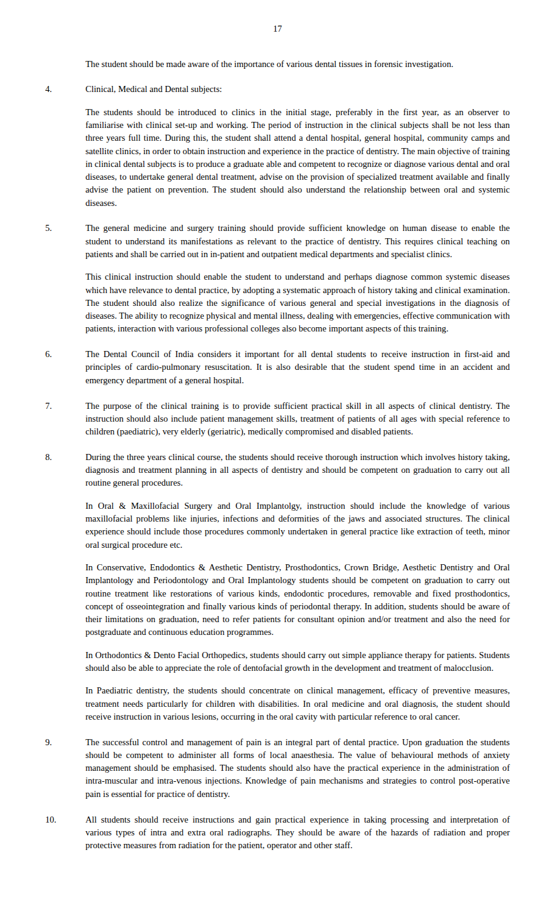17
The student should be made aware of the importance of various dental tissues in forensic investigation.
Clinical, Medical and Dental subjects:
The students should be introduced to clinics in the initial stage, preferably in the first year, as an observer to familiarise with clinical set-up and working. The period of instruction in the clinical subjects shall be not less than three years full time. During this, the student shall attend a dental hospital, general hospital, community camps and satellite clinics, in order to obtain instruction and experience in the practice of dentistry. The main objective of training in clinical dental subjects is to produce a graduate able and competent to recognize or diagnose various dental and oral diseases, to undertake general dental treatment, advise on the provision of specialized treatment available and finally advise the patient on prevention. The student should also understand the relationship between oral and systemic diseases.
The general medicine and surgery training should provide sufficient knowledge on human disease to enable the student to understand its manifestations as relevant to the practice of dentistry. This requires clinical teaching on patients and shall be carried out in in-patient and outpatient medical departments and specialist clinics.
This clinical instruction should enable the student to understand and perhaps diagnose common systemic diseases which have relevance to dental practice, by adopting a systematic approach of history taking and clinical examination. The student should also realize the significance of various general and special investigations in the diagnosis of diseases. The ability to recognize physical and mental illness, dealing with emergencies, effective communication with patients, interaction with various professional colleges also become important aspects of this training.
The Dental Council of India considers it important for all dental students to receive instruction in first-aid and principles of cardio-pulmonary resuscitation. It is also desirable that the student spend time in an accident and emergency department of a general hospital.
The purpose of the clinical training is to provide sufficient practical skill in all aspects of clinical dentistry. The instruction should also include patient management skills, treatment of patients of all ages with special reference to children (paediatric), very elderly (geriatric), medically compromised and disabled patients.
During the three years clinical course, the students should receive thorough instruction which involves history taking, diagnosis and treatment planning in all aspects of dentistry and should be competent on graduation to carry out all routine general procedures.
In Oral & Maxillofacial Surgery and Oral Implantolgy, instruction should include the knowledge of various maxillofacial problems like injuries, infections and deformities of the jaws and associated structures. The clinical experience should include those procedures commonly undertaken in general practice like extraction of teeth, minor oral surgical procedure etc.
In Conservative, Endodontics & Aesthetic Dentistry, Prosthodontics, Crown Bridge, Aesthetic Dentistry and Oral Implantology and Periodontology and Oral Implantology students should be competent on graduation to carry out routine treatment like restorations of various kinds, endodontic procedures, removable and fixed prosthodontics, concept of osseointegration and finally various kinds of periodontal therapy. In addition, students should be aware of their limitations on graduation, need to refer patients for consultant opinion and/or treatment and also the need for postgraduate and continuous education programmes.
In Orthodontics & Dento Facial Orthopedics, students should carry out simple appliance therapy for patients. Students should also be able to appreciate the role of dentofacial growth in the development and treatment of malocclusion.
In Paediatric dentistry, the students should concentrate on clinical management, efficacy of preventive measures, treatment needs particularly for children with disabilities. In oral medicine and oral diagnosis, the student should receive instruction in various lesions, occurring in the oral cavity with particular reference to oral cancer.
The successful control and management of pain is an integral part of dental practice. Upon graduation the students should be competent to administer all forms of local anaesthesia. The value of behavioural methods of anxiety management should be emphasised. The students should also have the practical experience in the administration of intra-muscular and intra-venous injections. Knowledge of pain mechanisms and strategies to control post-operative pain is essential for practice of dentistry.
All students should receive instructions and gain practical experience in taking processing and interpretation of various types of intra and extra oral radiographs. They should be aware of the hazards of radiation and proper protective measures from radiation for the patient, operator and other staff.